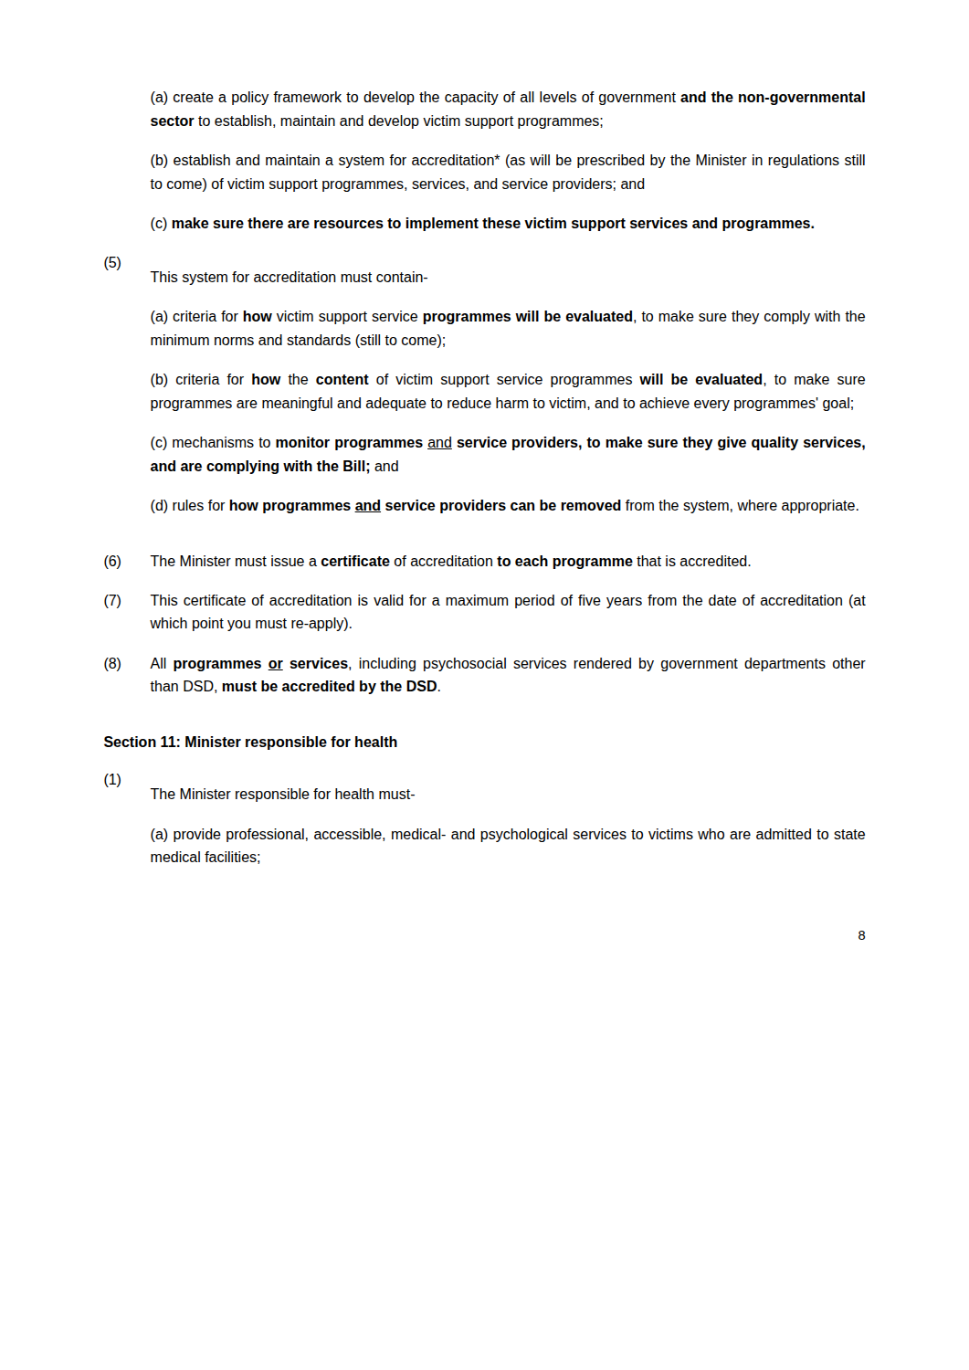(a) create a policy framework to develop the capacity of all levels of government and the non-governmental sector to establish, maintain and develop victim support programmes;
(b) establish and maintain a system for accreditation* (as will be prescribed by the Minister in regulations still to come) of victim support programmes, services, and service providers; and
(c) make sure there are resources to implement these victim support services and programmes.
(5)
This system for accreditation must contain-
(a) criteria for how victim support service programmes will be evaluated, to make sure they comply with the minimum norms and standards (still to come);
(b) criteria for how the content of victim support service programmes will be evaluated, to make sure programmes are meaningful and adequate to reduce harm to victim, and to achieve every programmes' goal;
(c) mechanisms to monitor programmes and service providers, to make sure they give quality services, and are complying with the Bill; and
(d) rules for how programmes and service providers can be removed from the system, where appropriate.
(6)
The Minister must issue a certificate of accreditation to each programme that is accredited.
(7)
This certificate of accreditation is valid for a maximum period of five years from the date of accreditation (at which point you must re-apply).
(8)
All programmes or services, including psychosocial services rendered by government departments other than DSD, must be accredited by the DSD.
Section 11: Minister responsible for health
(1)
The Minister responsible for health must-
(a) provide professional, accessible, medical- and psychological services to victims who are admitted to state medical facilities;
8